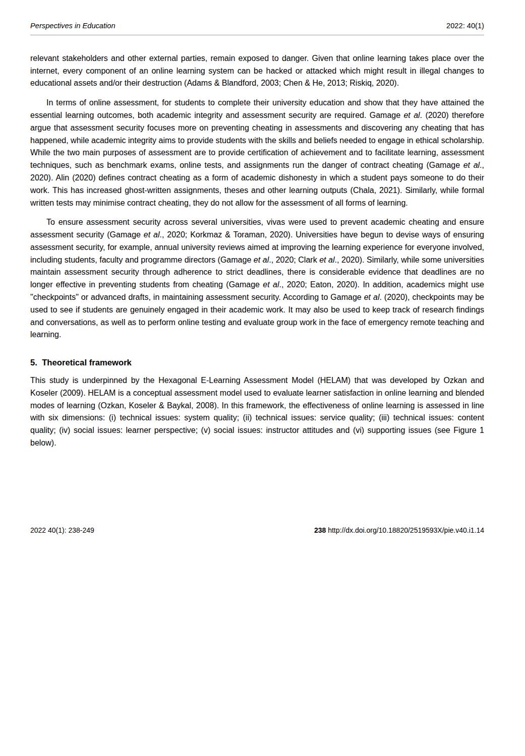Perspectives in Education 2022: 40(1)
relevant stakeholders and other external parties, remain exposed to danger. Given that online learning takes place over the internet, every component of an online learning system can be hacked or attacked which might result in illegal changes to educational assets and/or their destruction (Adams & Blandford, 2003; Chen & He, 2013; Riskiq, 2020).
In terms of online assessment, for students to complete their university education and show that they have attained the essential learning outcomes, both academic integrity and assessment security are required. Gamage et al. (2020) therefore argue that assessment security focuses more on preventing cheating in assessments and discovering any cheating that has happened, while academic integrity aims to provide students with the skills and beliefs needed to engage in ethical scholarship. While the two main purposes of assessment are to provide certification of achievement and to facilitate learning, assessment techniques, such as benchmark exams, online tests, and assignments run the danger of contract cheating (Gamage et al., 2020). Alin (2020) defines contract cheating as a form of academic dishonesty in which a student pays someone to do their work. This has increased ghost-written assignments, theses and other learning outputs (Chala, 2021). Similarly, while formal written tests may minimise contract cheating, they do not allow for the assessment of all forms of learning.
To ensure assessment security across several universities, vivas were used to prevent academic cheating and ensure assessment security (Gamage et al., 2020; Korkmaz & Toraman, 2020). Universities have begun to devise ways of ensuring assessment security, for example, annual university reviews aimed at improving the learning experience for everyone involved, including students, faculty and programme directors (Gamage et al., 2020; Clark et al., 2020). Similarly, while some universities maintain assessment security through adherence to strict deadlines, there is considerable evidence that deadlines are no longer effective in preventing students from cheating (Gamage et al., 2020; Eaton, 2020). In addition, academics might use "checkpoints" or advanced drafts, in maintaining assessment security. According to Gamage et al. (2020), checkpoints may be used to see if students are genuinely engaged in their academic work. It may also be used to keep track of research findings and conversations, as well as to perform online testing and evaluate group work in the face of emergency remote teaching and learning.
5. Theoretical framework
This study is underpinned by the Hexagonal E-Learning Assessment Model (HELAM) that was developed by Ozkan and Koseler (2009). HELAM is a conceptual assessment model used to evaluate learner satisfaction in online learning and blended modes of learning (Ozkan, Koseler & Baykal, 2008). In this framework, the effectiveness of online learning is assessed in line with six dimensions: (i) technical issues: system quality; (ii) technical issues: service quality; (iii) technical issues: content quality; (iv) social issues: learner perspective; (v) social issues: instructor attitudes and (vi) supporting issues (see Figure 1 below).
2022 40(1): 238-249 238 http://dx.doi.org/10.18820/2519593X/pie.v40.i1.14